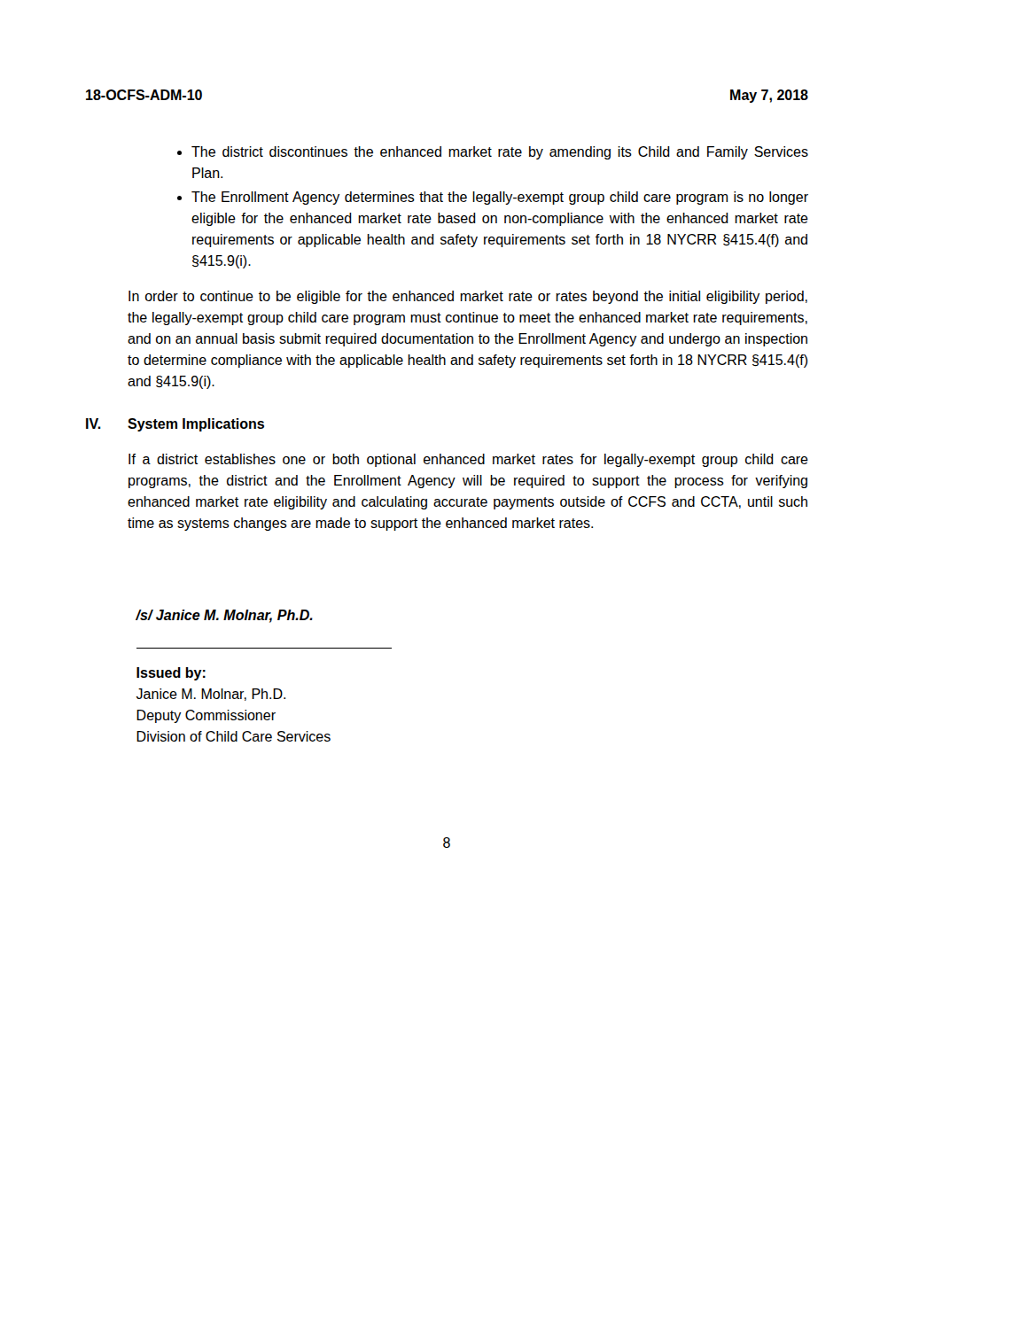18-OCFS-ADM-10 May 7, 2018
The district discontinues the enhanced market rate by amending its Child and Family Services Plan.
The Enrollment Agency determines that the legally-exempt group child care program is no longer eligible for the enhanced market rate based on non-compliance with the enhanced market rate requirements or applicable health and safety requirements set forth in 18 NYCRR §415.4(f) and §415.9(i).
In order to continue to be eligible for the enhanced market rate or rates beyond the initial eligibility period, the legally-exempt group child care program must continue to meet the enhanced market rate requirements, and on an annual basis submit required documentation to the Enrollment Agency and undergo an inspection to determine compliance with the applicable health and safety requirements set forth in 18 NYCRR §415.4(f) and §415.9(i).
IV. System Implications
If a district establishes one or both optional enhanced market rates for legally-exempt group child care programs, the district and the Enrollment Agency will be required to support the process for verifying enhanced market rate eligibility and calculating accurate payments outside of CCFS and CCTA, until such time as systems changes are made to support the enhanced market rates.
/s/ Janice M. Molnar, Ph.D.
Issued by:
Janice M. Molnar, Ph.D.
Deputy Commissioner
Division of Child Care Services
8